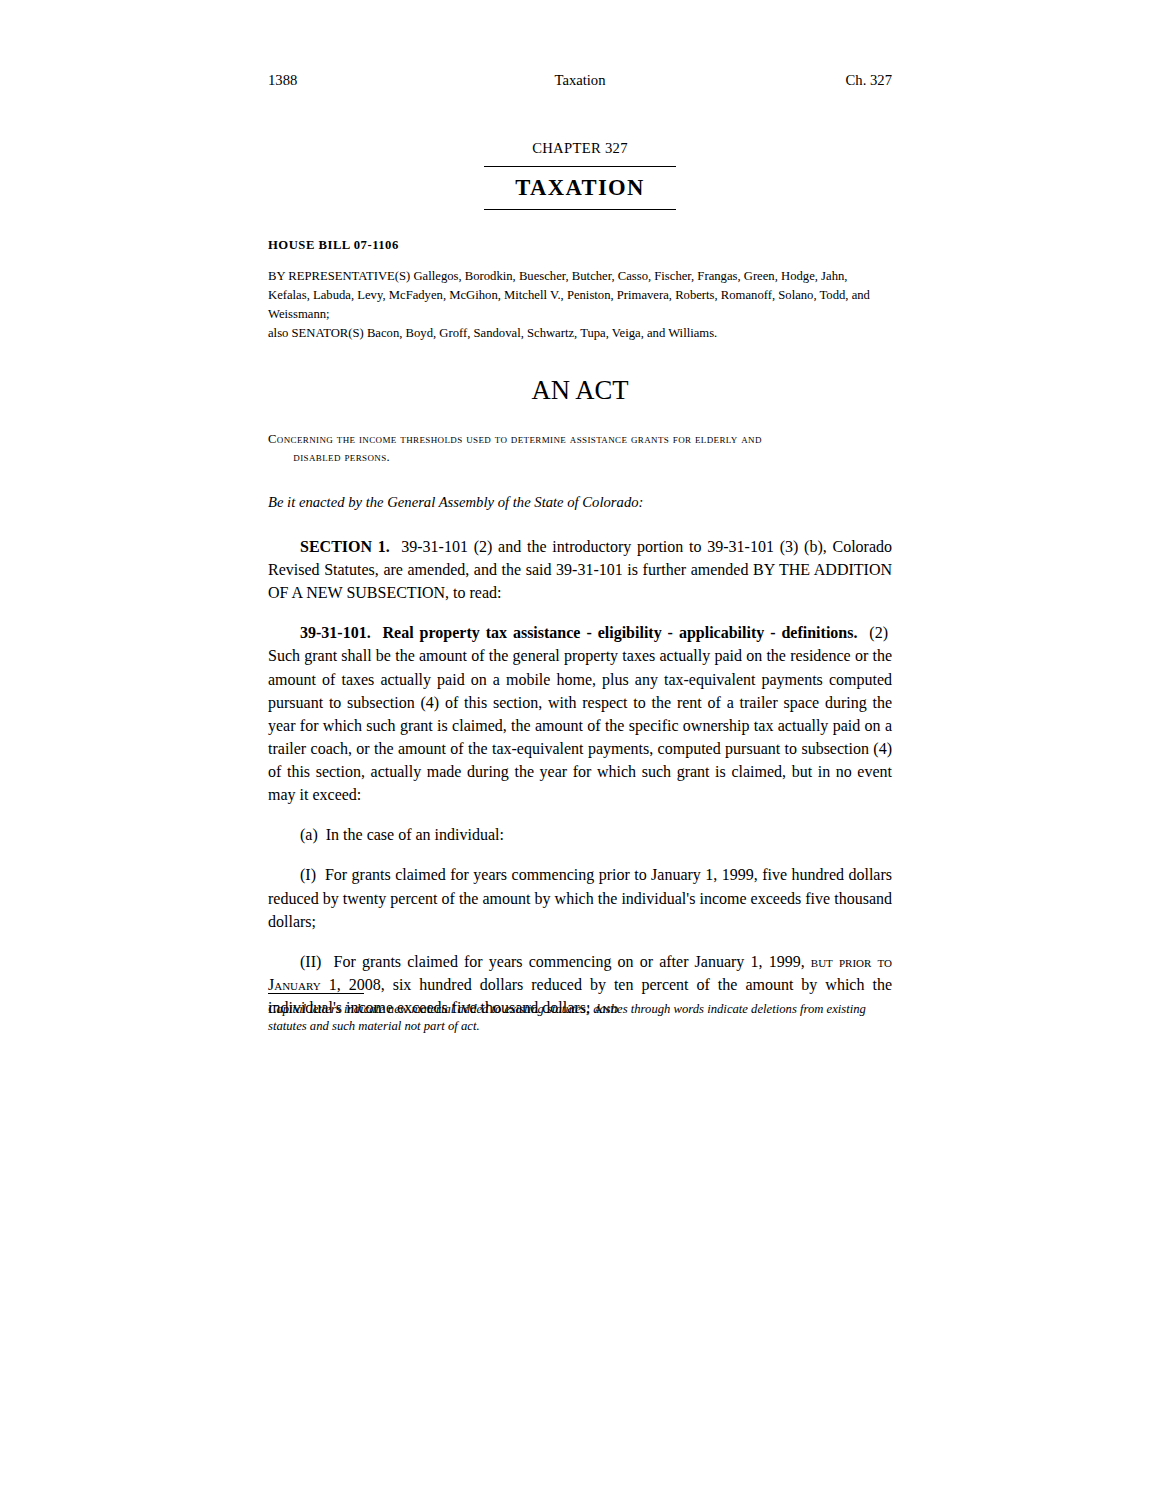1388
Taxation
Ch. 327
CHAPTER 327
TAXATION
HOUSE BILL 07-1106
BY REPRESENTATIVE(S) Gallegos, Borodkin, Buescher, Butcher, Casso, Fischer, Frangas, Green, Hodge, Jahn, Kefalas, Labuda, Levy, McFadyen, McGihon, Mitchell V., Peniston, Primavera, Roberts, Romanoff, Solano, Todd, and Weissmann;
also SENATOR(S) Bacon, Boyd, Groff, Sandoval, Schwartz, Tupa, Veiga, and Williams.
AN ACT
Concerning the income thresholds used to determine assistance grants for elderly and disabled persons.
Be it enacted by the General Assembly of the State of Colorado:
SECTION 1. 39-31-101 (2) and the introductory portion to 39-31-101 (3) (b), Colorado Revised Statutes, are amended, and the said 39-31-101 is further amended BY THE ADDITION OF A NEW SUBSECTION, to read:
39-31-101. Real property tax assistance - eligibility - applicability - definitions. (2) Such grant shall be the amount of the general property taxes actually paid on the residence or the amount of taxes actually paid on a mobile home, plus any tax-equivalent payments computed pursuant to subsection (4) of this section, with respect to the rent of a trailer space during the year for which such grant is claimed, the amount of the specific ownership tax actually paid on a trailer coach, or the amount of the tax-equivalent payments, computed pursuant to subsection (4) of this section, actually made during the year for which such grant is claimed, but in no event may it exceed:
(a) In the case of an individual:
(I) For grants claimed for years commencing prior to January 1, 1999, five hundred dollars reduced by twenty percent of the amount by which the individual's income exceeds five thousand dollars;
(II) For grants claimed for years commencing on or after January 1, 1999, but prior to January 1, 2008, six hundred dollars reduced by ten percent of the amount by which the individual's income exceeds five thousand dollars; and
Capital letters indicate new material added to existing statutes; dashes through words indicate deletions from existing statutes and such material not part of act.